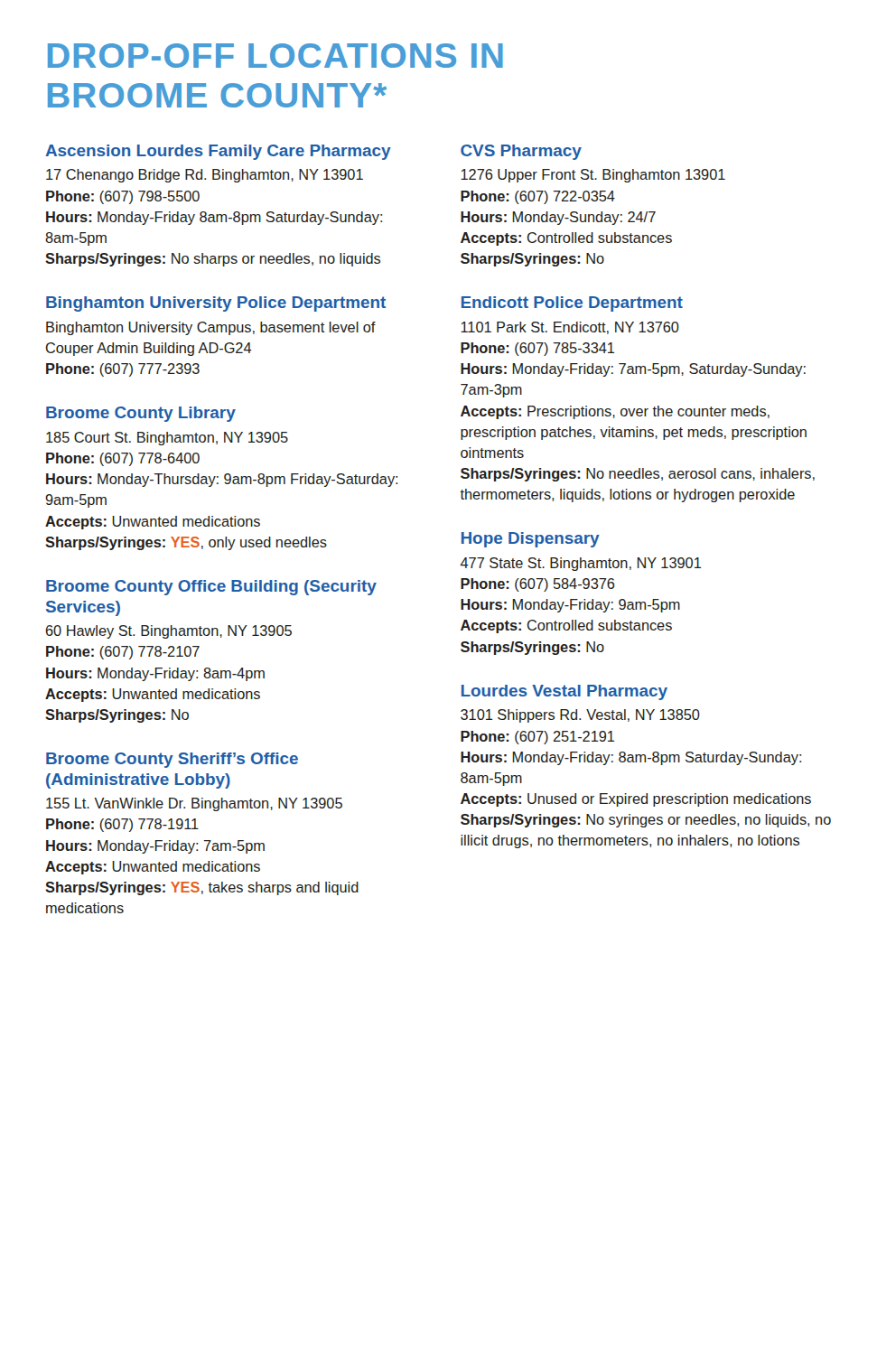Drop-off Locations in
Broome County*
Ascension Lourdes Family Care Pharmacy
17 Chenango Bridge Rd. Binghamton, NY 13901
Phone: (607) 798-5500
Hours: Monday-Friday 8am-8pm Saturday-Sunday: 8am-5pm
Sharps/Syringes: No sharps or needles, no liquids
Binghamton University Police Department
Binghamton University Campus, basement level of Couper Admin Building AD-G24
Phone: (607) 777-2393
Broome County Library
185 Court St. Binghamton, NY 13905
Phone: (607) 778-6400
Hours: Monday-Thursday: 9am-8pm Friday-Saturday: 9am-5pm
Accepts: Unwanted medications
Sharps/Syringes: YES, only used needles
Broome County Office Building (Security Services)
60 Hawley St. Binghamton, NY 13905
Phone: (607) 778-2107
Hours: Monday-Friday: 8am-4pm
Accepts: Unwanted medications
Sharps/Syringes: No
Broome County Sheriff’s Office (Administrative Lobby)
155 Lt. VanWinkle Dr. Binghamton, NY 13905
Phone: (607) 778-1911
Hours: Monday-Friday: 7am-5pm
Accepts: Unwanted medications
Sharps/Syringes: YES, takes sharps and liquid medications
CVS Pharmacy
1276 Upper Front St. Binghamton 13901
Phone: (607) 722-0354
Hours: Monday-Sunday: 24/7
Accepts: Controlled substances
Sharps/Syringes: No
Endicott Police Department
1101 Park St. Endicott, NY 13760
Phone: (607) 785-3341
Hours: Monday-Friday: 7am-5pm, Saturday-Sunday: 7am-3pm
Accepts: Prescriptions, over the counter meds, prescription patches, vitamins, pet meds, prescription ointments
Sharps/Syringes: No needles, aerosol cans, inhalers, thermometers, liquids, lotions or hydrogen peroxide
Hope Dispensary
477 State St. Binghamton, NY 13901
Phone: (607) 584-9376
Hours: Monday-Friday: 9am-5pm
Accepts: Controlled substances
Sharps/Syringes: No
Lourdes Vestal Pharmacy
3101 Shippers Rd. Vestal, NY 13850
Phone: (607) 251-2191
Hours: Monday-Friday: 8am-8pm Saturday-Sunday: 8am-5pm
Accepts: Unused or Expired prescription medications
Sharps/Syringes: No syringes or needles, no liquids, no illicit drugs, no thermometers, no inhalers, no lotions